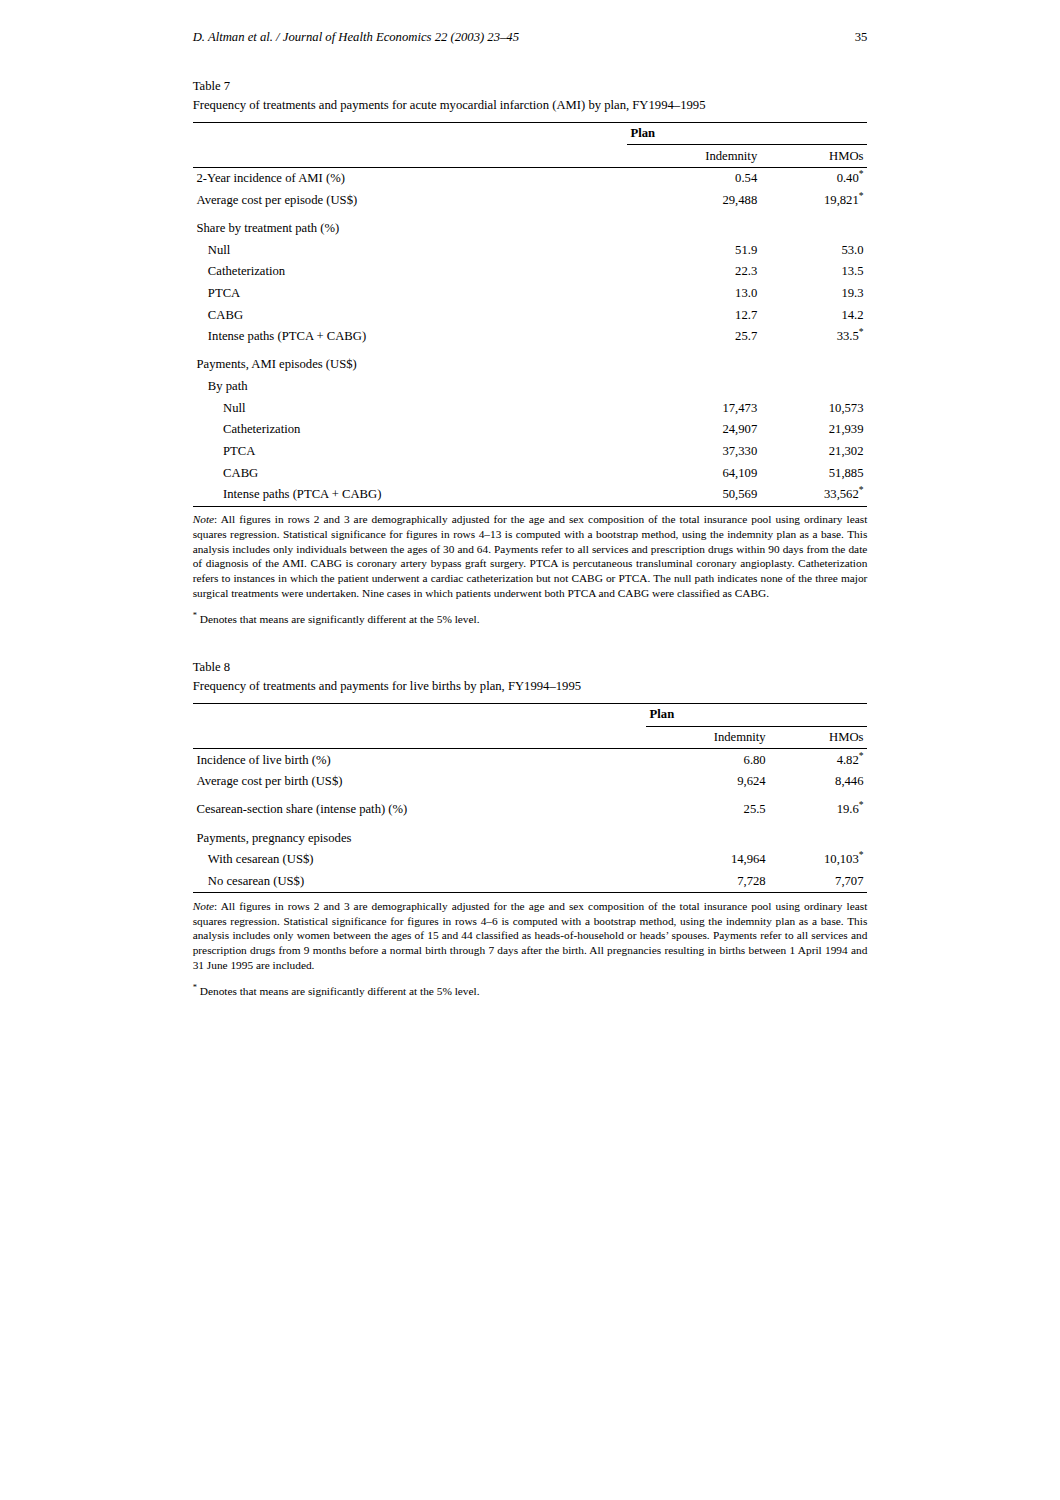D. Altman et al. / Journal of Health Economics 22 (2003) 23–45 35
Table 7
Frequency of treatments and payments for acute myocardial infarction (AMI) by plan, FY1994–1995
| | Plan |
| --- | --- |
| | Indemnity | HMOs |
| 2-Year incidence of AMI (%) | 0.54 | 0.40 * |
| Average cost per episode (US$) | 29,488 | 19,821 * |
| Share by treatment path (%) | | |
| Null | 51.9 | 53.0 |
| Catheterization | 22.3 | 13.5 |
| PTCA | 13.0 | 19.3 |
| CABG | 12.7 | 14.2 |
| Intense paths (PTCA + CABG) | 25.7 | 33.5 * |
| Payments, AMI episodes (US$) | | |
| By path | | |
| Null | 17,473 | 10,573 |
| Catheterization | 24,907 | 21,939 |
| PTCA | 37,330 | 21,302 |
| CABG | 64,109 | 51,885 |
| Intense paths (PTCA + CABG) | 50,569 | 33,562 * |
Note: All figures in rows 2 and 3 are demographically adjusted for the age and sex composition of the total insurance pool using ordinary least squares regression. Statistical significance for figures in rows 4–13 is computed with a bootstrap method, using the indemnity plan as a base. This analysis includes only individuals between the ages of 30 and 64. Payments refer to all services and prescription drugs within 90 days from the date of diagnosis of the AMI. CABG is coronary artery bypass graft surgery. PTCA is percutaneous transluminal coronary angioplasty. Catheterization refers to instances in which the patient underwent a cardiac catheterization but not CABG or PTCA. The null path indicates none of the three major surgical treatments were undertaken. Nine cases in which patients underwent both PTCA and CABG were classified as CABG.
* Denotes that means are significantly different at the 5% level.
Table 8
Frequency of treatments and payments for live births by plan, FY1994–1995
| | Plan |
| --- | --- |
| | Indemnity | HMOs |
| Incidence of live birth (%) | 6.80 | 4.82 * |
| Average cost per birth (US$) | 9,624 | 8,446 |
| Cesarean-section share (intense path) (%) | 25.5 | 19.6 * |
| Payments, pregnancy episodes | | |
| With cesarean (US$) | 14,964 | 10,103 * |
| No cesarean (US$) | 7,728 | 7,707 |
Note: All figures in rows 2 and 3 are demographically adjusted for the age and sex composition of the total insurance pool using ordinary least squares regression. Statistical significance for figures in rows 4–6 is computed with a bootstrap method, using the indemnity plan as a base. This analysis includes only women between the ages of 15 and 44 classified as heads-of-household or heads’ spouses. Payments refer to all services and prescription drugs from 9 months before a normal birth through 7 days after the birth. All pregnancies resulting in births between 1 April 1994 and 31 June 1995 are included.
* Denotes that means are significantly different at the 5% level.